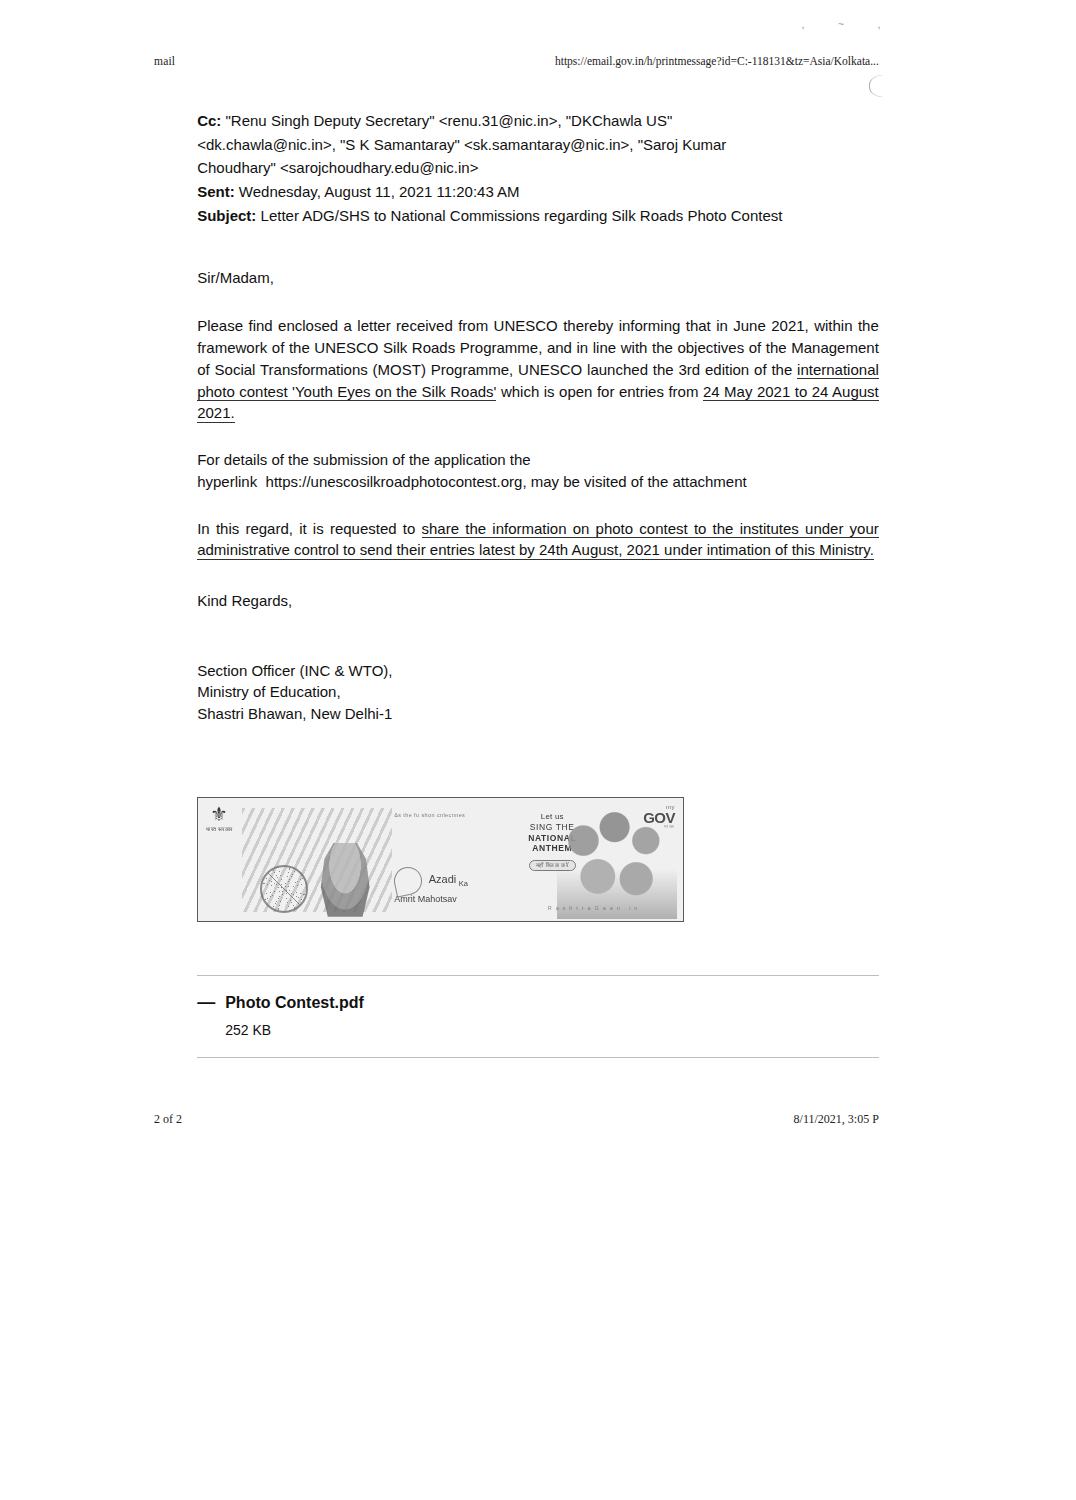, ~ ,
mail
https://email.gov.in/h/printmessage?id=C:-118131&tz=Asia/Kolkata...
Cc: "Renu Singh Deputy Secretary" <renu.31@nic.in>, "DKChawla US"
<dk.chawla@nic.in>, "S K Samantaray" <sk.samantaray@nic.in>, "Saroj Kumar
Choudhary" <sarojchoudhary.edu@nic.in>
Sent: Wednesday, August 11, 2021 11:20:43 AM
Subject: Letter ADG/SHS to National Commissions regarding Silk Roads Photo Contest
Sir/Madam,
Please find enclosed a letter received from UNESCO thereby informing that in June 2021, within the framework of the UNESCO Silk Roads Programme, and in line with the objectives of the Management of Social Transformations (MOST) Programme, UNESCO launched the 3rd edition of the international photo contest 'Youth Eyes on the Silk Roads' which is open for entries from 24 May 2021 to 24 August 2021.
For details of the submission of the application the
hyperlink https://unescosilkroadphotocontest.org, may be visited of the attachment
In this regard, it is requested to share the information on photo contest to the institutes under your administrative control to send their entries latest by 24th August, 2021 under intimation of this Ministry.
Kind Regards,
Section Officer (INC & WTO),
Ministry of Education,
Shastri Bhawan, New Delhi-1
⚜ भारत सरकार
&s the fu shon cnlecnnes
Azadi Ka
Amrit Mahotsav
Let us
SING THE
NATIONAL
ANTHEM
यहाँ क्लिक करें
R a s h t r a G a a n . i n
my GOV भारत
— Photo Contest.pdf
252 KB
2 of 2
8/11/2021, 3:05 P